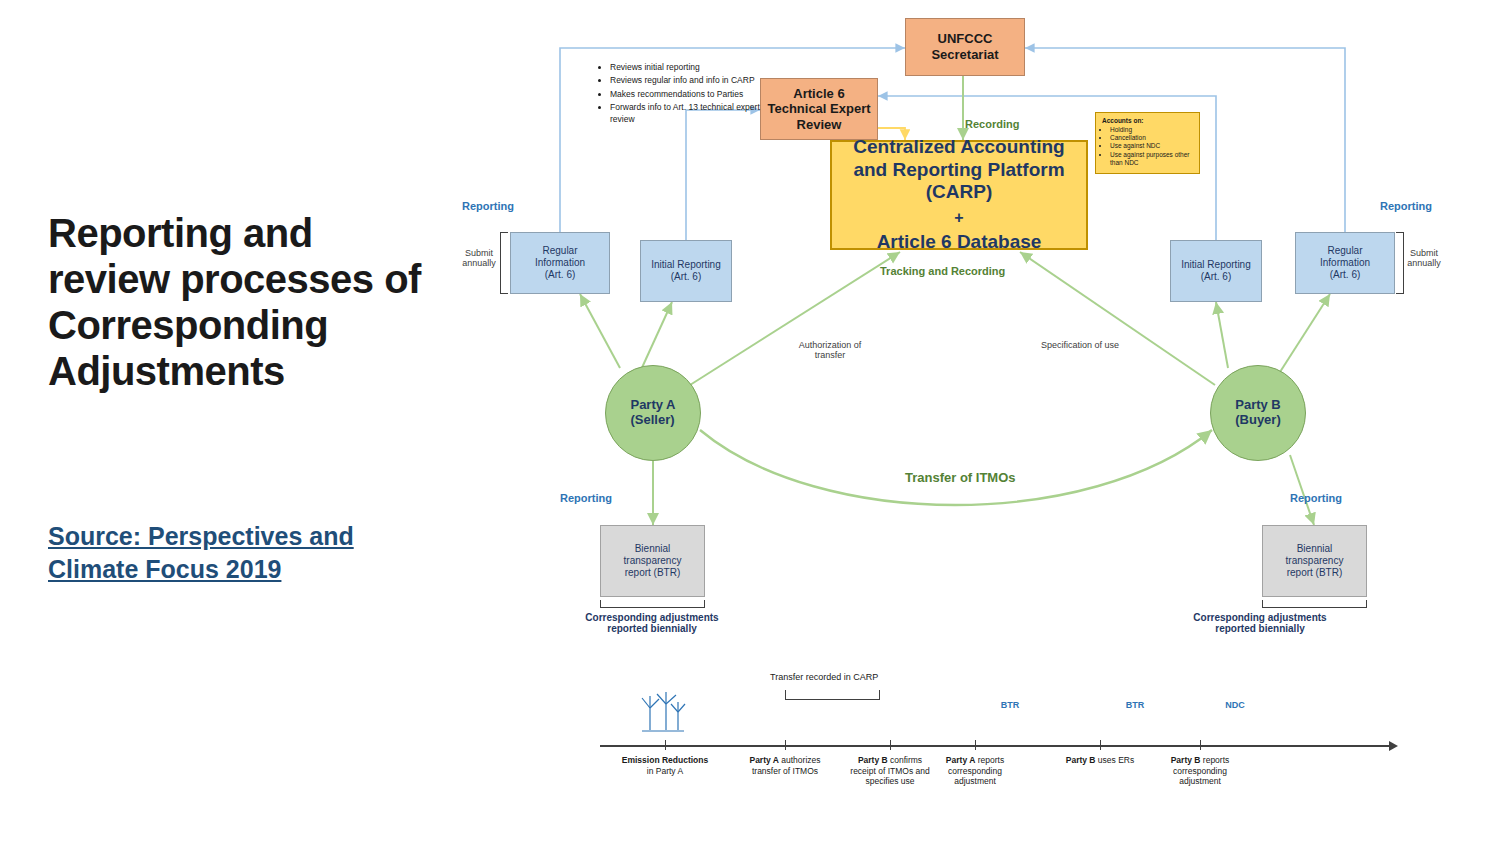Reporting and review processes of Corresponding Adjustments
Source: Perspectives and Climate Focus 2019
UNFCCC
Secretariat
Article 6
Technical Expert
Review
Centralized Accounting and Reporting Platform (CARP)
+
Article 6 Database
Accounts on:
Holding
Cancellation
Use against NDC
Use against purposes other than NDC
Reviews initial reporting
Reviews regular info and info in CARP
Makes recommendations to Parties
Forwards info to Art. 13 technical expert review
Regular
Information
(Art. 6)
Initial Reporting
(Art. 6)
Initial Reporting
(Art. 6)
Regular
Information
(Art. 6)
Party A
(Seller)
Party B
(Buyer)
Biennial
transparency
report (BTR)
Biennial
transparency
report (BTR)
Corresponding adjustments
reported biennially
Corresponding adjustments
reported biennially
Reporting
Reporting
Reporting
Reporting
Recording
Tracking and Recording
Authorization of transfer
Specification of use
Transfer of ITMOs
Submit annually
Submit annually
Emission Reductions
in Party A
Party A authorizes transfer of ITMOs
Party B confirms receipt of ITMOs and specifies use
Party A reports corresponding adjustment
Party B uses ERs
Party B reports corresponding adjustment
BTR
BTR
NDC
Transfer recorded in CARP